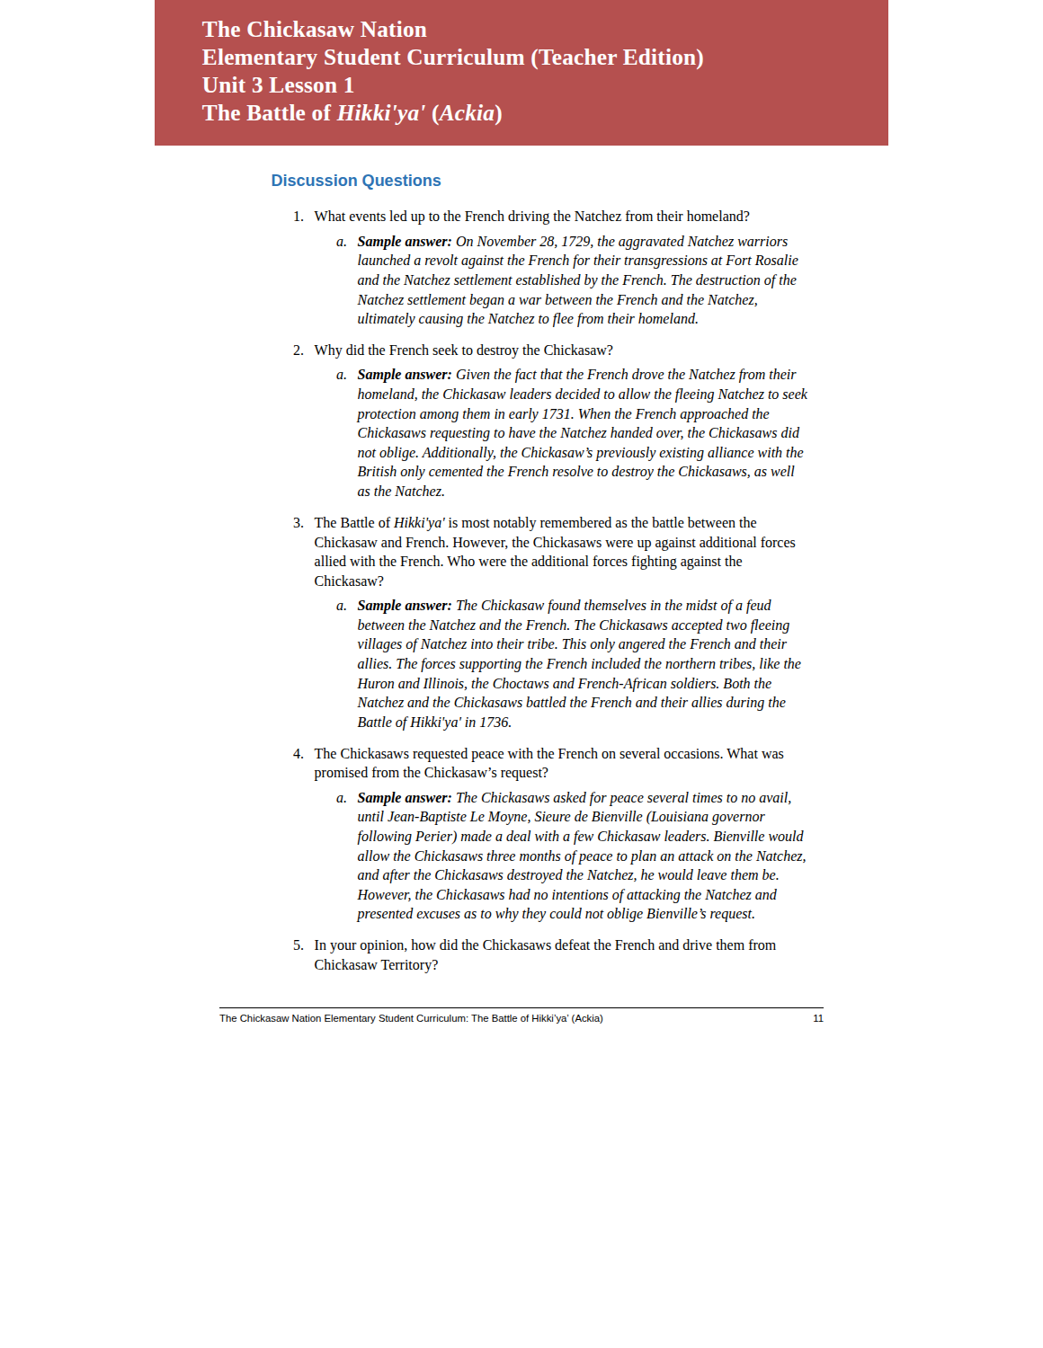The Chickasaw Nation Elementary Student Curriculum (Teacher Edition) Unit 3 Lesson 1 The Battle of Hikki'ya' (Ackia)
Discussion Questions
What events led up to the French driving the Natchez from their homeland?
Sample answer: On November 28, 1729, the aggravated Natchez warriors launched a revolt against the French for their transgressions at Fort Rosalie and the Natchez settlement established by the French. The destruction of the Natchez settlement began a war between the French and the Natchez, ultimately causing the Natchez to flee from their homeland.
Why did the French seek to destroy the Chickasaw?
Sample answer: Given the fact that the French drove the Natchez from their homeland, the Chickasaw leaders decided to allow the fleeing Natchez to seek protection among them in early 1731. When the French approached the Chickasaws requesting to have the Natchez handed over, the Chickasaws did not oblige. Additionally, the Chickasaw’s previously existing alliance with the British only cemented the French resolve to destroy the Chickasaws, as well as the Natchez.
The Battle of Hikki'ya' is most notably remembered as the battle between the Chickasaw and French. However, the Chickasaws were up against additional forces allied with the French. Who were the additional forces fighting against the Chickasaw?
Sample answer: The Chickasaw found themselves in the midst of a feud between the Natchez and the French. The Chickasaws accepted two fleeing villages of Natchez into their tribe. This only angered the French and their allies. The forces supporting the French included the northern tribes, like the Huron and Illinois, the Choctaws and French-African soldiers. Both the Natchez and the Chickasaws battled the French and their allies during the Battle of Hikki'ya' in 1736.
The Chickasaws requested peace with the French on several occasions. What was promised from the Chickasaw’s request?
Sample answer: The Chickasaws asked for peace several times to no avail, until Jean-Baptiste Le Moyne, Sieure de Bienville (Louisiana governor following Perier) made a deal with a few Chickasaw leaders. Bienville would allow the Chickasaws three months of peace to plan an attack on the Natchez, and after the Chickasaws destroyed the Natchez, he would leave them be. However, the Chickasaws had no intentions of attacking the Natchez and presented excuses as to why they could not oblige Bienville’s request.
In your opinion, how did the Chickasaws defeat the French and drive them from Chickasaw Territory?
The Chickasaw Nation Elementary Student Curriculum: The Battle of Hikki’ya’ (Ackia)
11